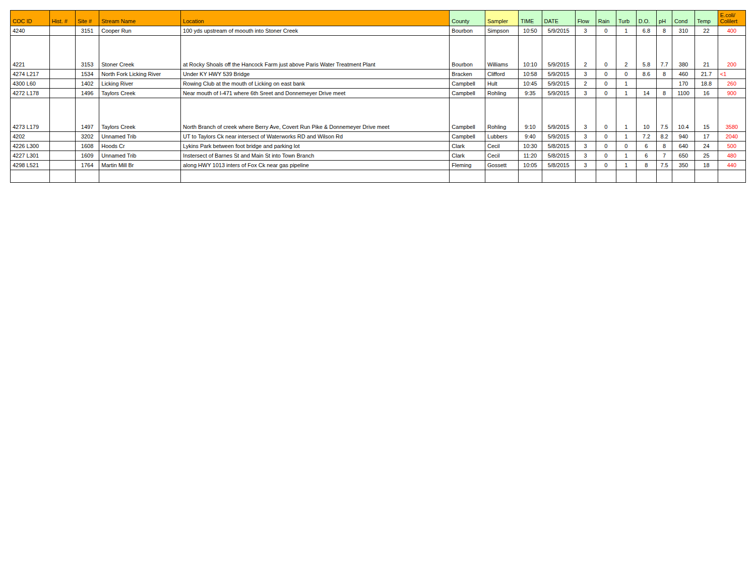| COC ID | Hist. # | Site # | Stream Name | Location | County | Sampler | TIME | DATE | Flow | Rain | Turb | D.O. | pH | Cond | Temp | E.coli/ Colilert |
| --- | --- | --- | --- | --- | --- | --- | --- | --- | --- | --- | --- | --- | --- | --- | --- | --- |
| 4240 | | 3151 | Cooper Run | 100 yds upstream of moouth into Stoner Creek | Bourbon | Simpson | 10:50 | 5/9/2015 | 3 | 0 | 1 | 6.8 | 8 | 310 | 22 | 400 |
| 4221 | | 3153 | Stoner Creek | at Rocky Shoals off the Hancock Farm just above Paris Water Treatment Plant | Bourbon | Williams | 10:10 | 5/9/2015 | 2 | 0 | 2 | 5.8 | 7.7 | 380 | 21 | 200 |
| 4274 L217 | | 1534 | North Fork Licking River | Under KY HWY 539 Bridge | Bracken | Clifford | 10:58 | 5/9/2015 | 3 | 0 | 0 | 8.6 | 8 | 460 | 21.7 | <1 |
| 4300 L60 | | 1402 | Licking River | Rowing Club at the mouth of Licking on east bank | Campbell | Hult | 10:45 | 5/9/2015 | 2 | 0 | 1 | | | 170 | 18.8 | 260 |
| 4272 L178 | | 1496 | Taylors Creek | Near mouth of I-471 where 6th Sreet and Donnemeyer Drive meet | Campbell | Rohling | 9:35 | 5/9/2015 | 3 | 0 | 1 | 14 | 8 | 1100 | 16 | 900 |
| 4273 L179 | | 1497 | Taylors Creek | North Branch of creek where Berry Ave, Covert Run Pike & Donnemeyer Drive meet | Campbell | Rohling | 9:10 | 5/9/2015 | 3 | 0 | 1 | 10 | 7.5 | 10.4 | 15 | 3580 |
| 4202 | | 3202 | Unnamed Trib | UT to Taylors Ck near intersect of Waterworks RD and Wilson Rd | Campbell | Lubbers | 9:40 | 5/9/2015 | 3 | 0 | 1 | 7.2 | 8.2 | 940 | 17 | 2040 |
| 4226 L300 | | 1608 | Hoods Cr | Lykins Park between foot bridge and parking lot | Clark | Cecil | 10:30 | 5/8/2015 | 3 | 0 | 0 | 6 | 8 | 640 | 24 | 500 |
| 4227 L301 | | 1609 | Unnamed Trib | Instersect of Barnes St and Main St into Town Branch | Clark | Cecil | 11:20 | 5/8/2015 | 3 | 0 | 1 | 6 | 7 | 650 | 25 | 480 |
| 4298 L521 | | 1764 | Martin Mill Br | along HWY 1013 inters of Fox Ck near gas pipeline | Fleming | Gossett | 10:05 | 5/8/2015 | 3 | 0 | 1 | 8 | 7.5 | 350 | 18 | 440 |